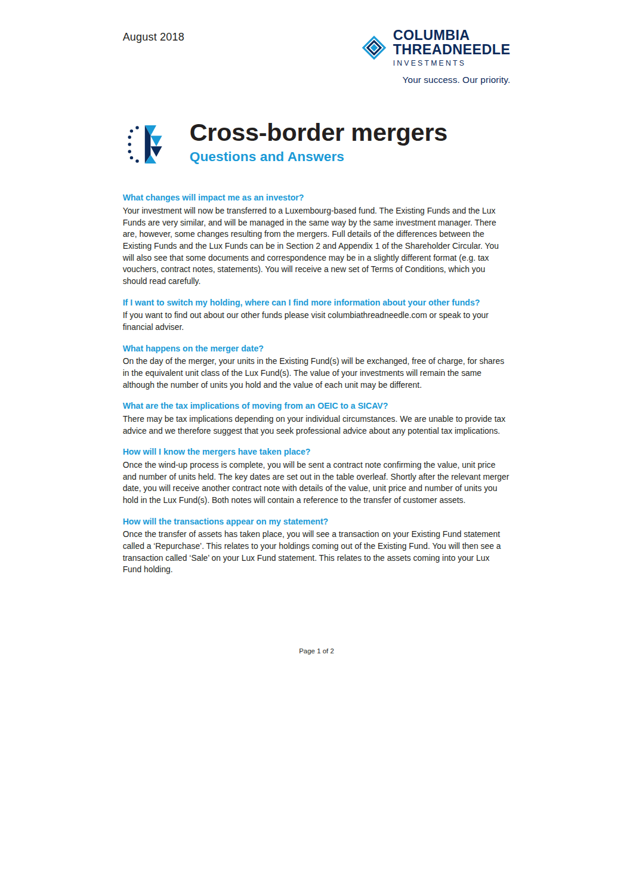August 2018
Columbia
Threadneedle
Investments
Your success. Our priority.
Cross-border mergers
Questions and Answers
What changes will impact me as an investor?
Your investment will now be transferred to a Luxembourg-based fund. The Existing Funds and the Lux Funds are very similar, and will be managed in the same way by the same investment manager. There are, however, some changes resulting from the mergers. Full details of the differences between the Existing Funds and the Lux Funds can be in Section 2 and Appendix 1 of the Shareholder Circular. You will also see that some documents and correspondence may be in a slightly different format (e.g. tax vouchers, contract notes, statements). You will receive a new set of Terms of Conditions, which you should read carefully.
If I want to switch my holding, where can I find more information about your other funds?
If you want to find out about our other funds please visit columbiathreadneedle.com or speak to your financial adviser.
What happens on the merger date?
On the day of the merger, your units in the Existing Fund(s) will be exchanged, free of charge, for shares in the equivalent unit class of the Lux Fund(s). The value of your investments will remain the same although the number of units you hold and the value of each unit may be different.
What are the tax implications of moving from an OEIC to a SICAV?
There may be tax implications depending on your individual circumstances. We are unable to provide tax advice and we therefore suggest that you seek professional advice about any potential tax implications.
How will I know the mergers have taken place?
Once the wind-up process is complete, you will be sent a contract note confirming the value, unit price and number of units held. The key dates are set out in the table overleaf. Shortly after the relevant merger date, you will receive another contract note with details of the value, unit price and number of units you hold in the Lux Fund(s). Both notes will contain a reference to the transfer of customer assets.
How will the transactions appear on my statement?
Once the transfer of assets has taken place, you will see a transaction on your Existing Fund statement called a ‘Repurchase’. This relates to your holdings coming out of the Existing Fund. You will then see a transaction called ‘Sale’ on your Lux Fund statement. This relates to the assets coming into your Lux Fund holding.
Page 1 of 2